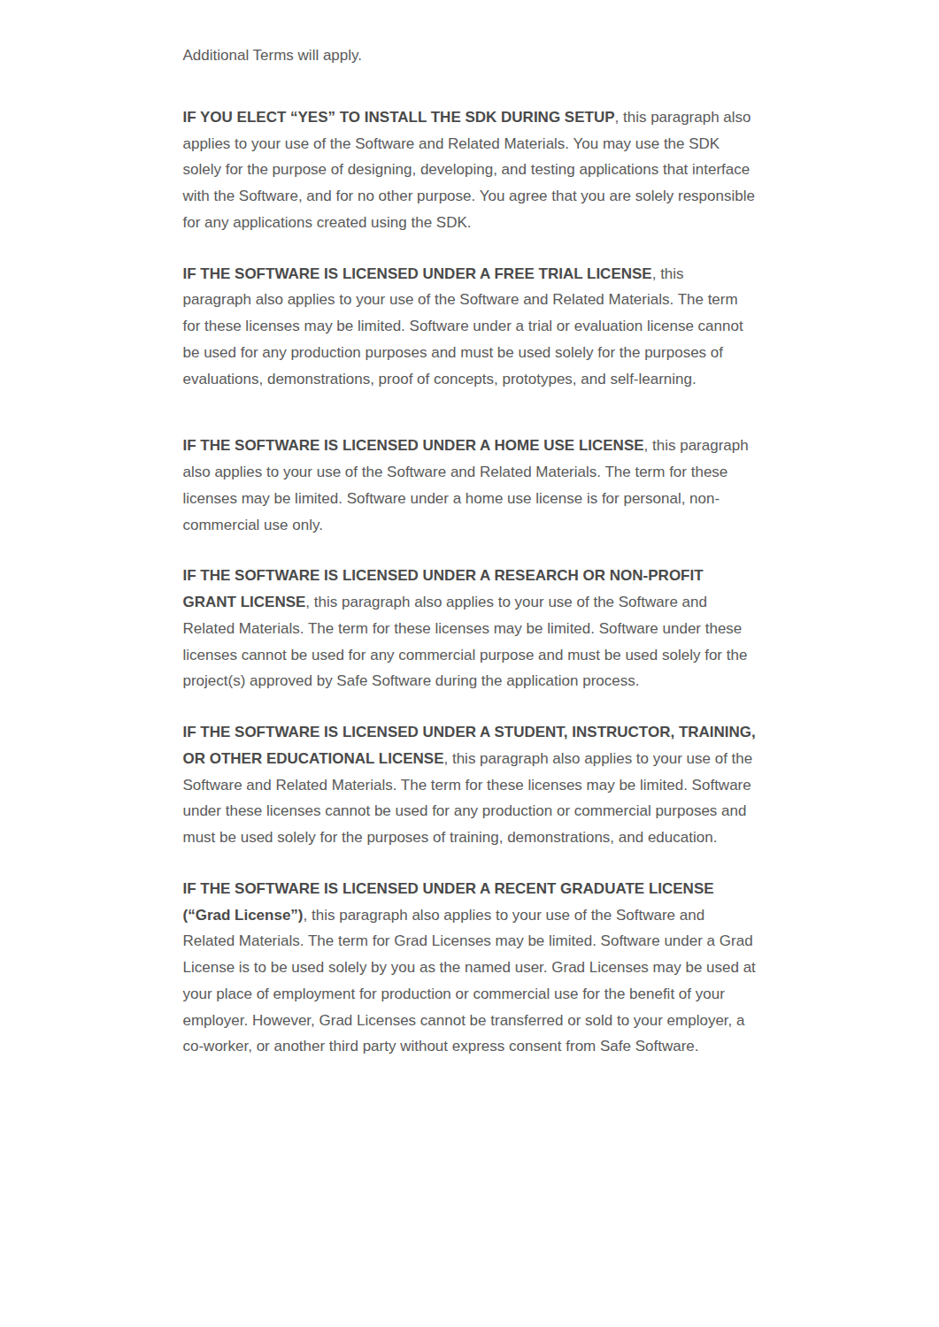Additional Terms will apply.
IF YOU ELECT “YES” TO INSTALL THE SDK DURING SETUP, this paragraph also applies to your use of the Software and Related Materials. You may use the SDK solely for the purpose of designing, developing, and testing applications that interface with the Software, and for no other purpose. You agree that you are solely responsible for any applications created using the SDK.
IF THE SOFTWARE IS LICENSED UNDER A FREE TRIAL LICENSE, this paragraph also applies to your use of the Software and Related Materials. The term for these licenses may be limited. Software under a trial or evaluation license cannot be used for any production purposes and must be used solely for the purposes of evaluations, demonstrations, proof of concepts, prototypes, and self-learning.
IF THE SOFTWARE IS LICENSED UNDER A HOME USE LICENSE, this paragraph also applies to your use of the Software and Related Materials. The term for these licenses may be limited. Software under a home use license is for personal, non-commercial use only.
IF THE SOFTWARE IS LICENSED UNDER A RESEARCH OR NON-PROFIT GRANT LICENSE, this paragraph also applies to your use of the Software and Related Materials. The term for these licenses may be limited. Software under these licenses cannot be used for any commercial purpose and must be used solely for the project(s) approved by Safe Software during the application process.
IF THE SOFTWARE IS LICENSED UNDER A STUDENT, INSTRUCTOR, TRAINING, OR OTHER EDUCATIONAL LICENSE, this paragraph also applies to your use of the Software and Related Materials. The term for these licenses may be limited. Software under these licenses cannot be used for any production or commercial purposes and must be used solely for the purposes of training, demonstrations, and education.
IF THE SOFTWARE IS LICENSED UNDER A RECENT GRADUATE LICENSE (“Grad License”), this paragraph also applies to your use of the Software and Related Materials. The term for Grad Licenses may be limited. Software under a Grad License is to be used solely by you as the named user. Grad Licenses may be used at your place of employment for production or commercial use for the benefit of your employer. However, Grad Licenses cannot be transferred or sold to your employer, a co-worker, or another third party without express consent from Safe Software.